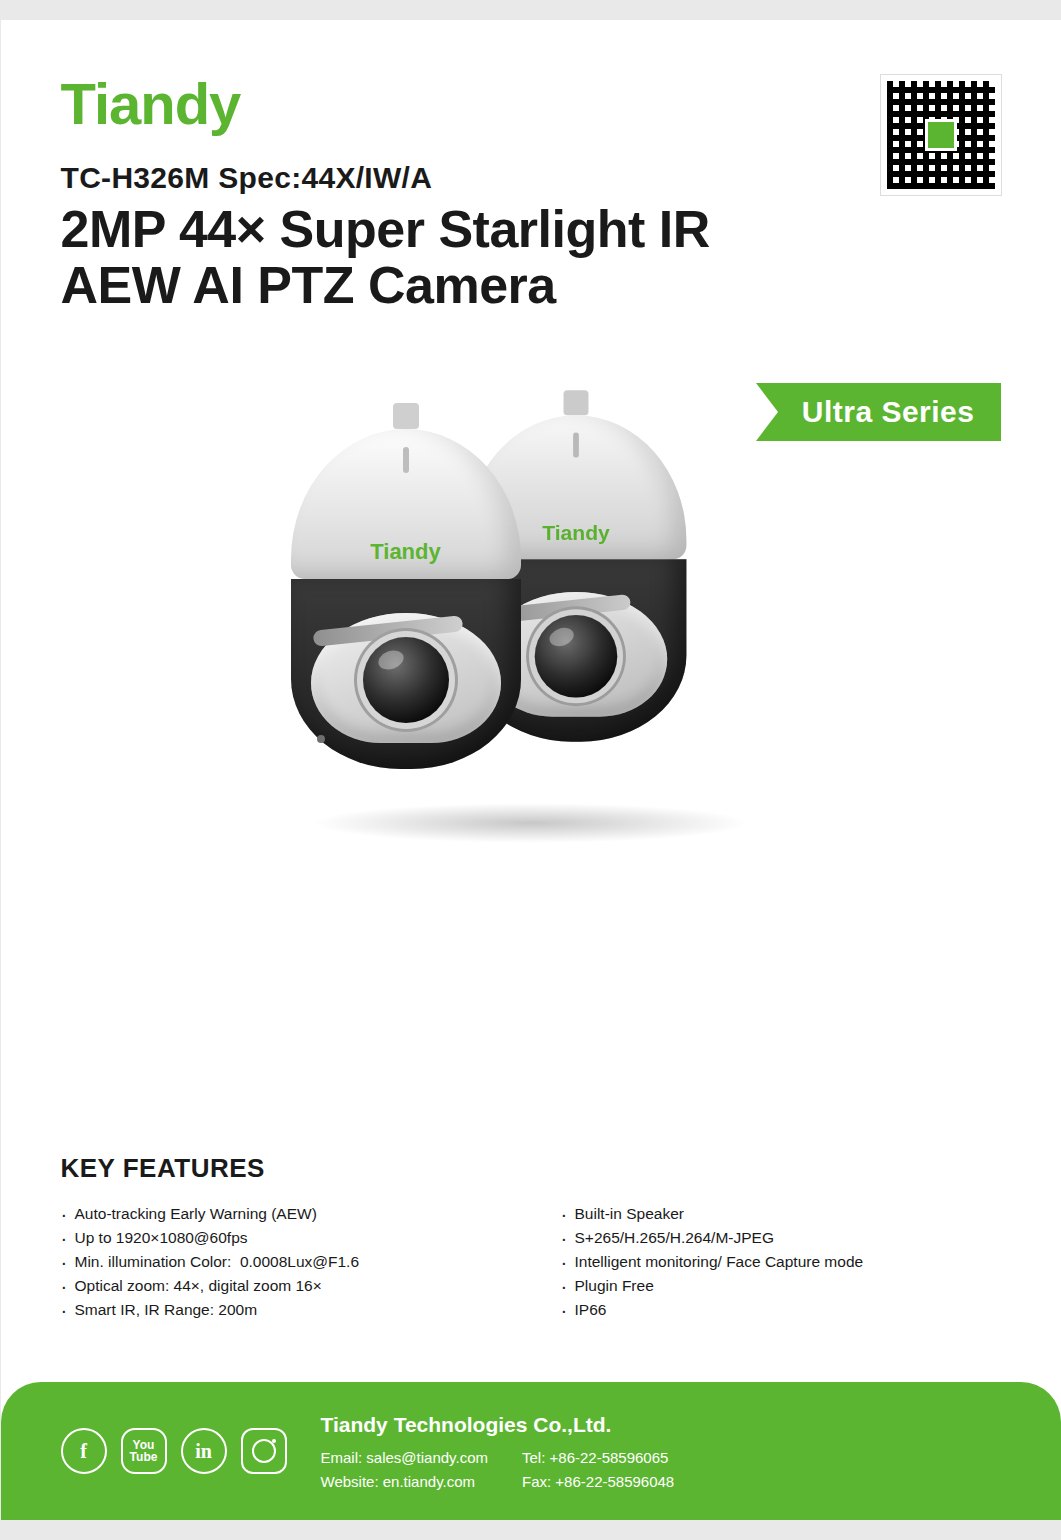Tiandy
TC-H326M Spec:44X/IW/A
2MP 44× Super Starlight IR
AEW AI PTZ Camera
Ultra Series
Tiandy
Tiandy
KEY FEATURES
Auto-tracking Early Warning (AEW)
Up to 1920×1080@60fps
Min. illumination Color: 0.0008Lux@F1.6
Optical zoom: 44×, digital zoom 16×
Smart IR, IR Range: 200m
Built-in Speaker
S+265/H.265/H.264/M-JPEG
Intelligent monitoring/ Face Capture mode
Plugin Free
IP66
f
You
Tube
in
ig
Tiandy Technologies Co.,Ltd.
| Email: sales@tiandy.com | Tel: +86-22-58596065 |
| Website: en.tiandy.com | Fax: +86-22-58596048 |